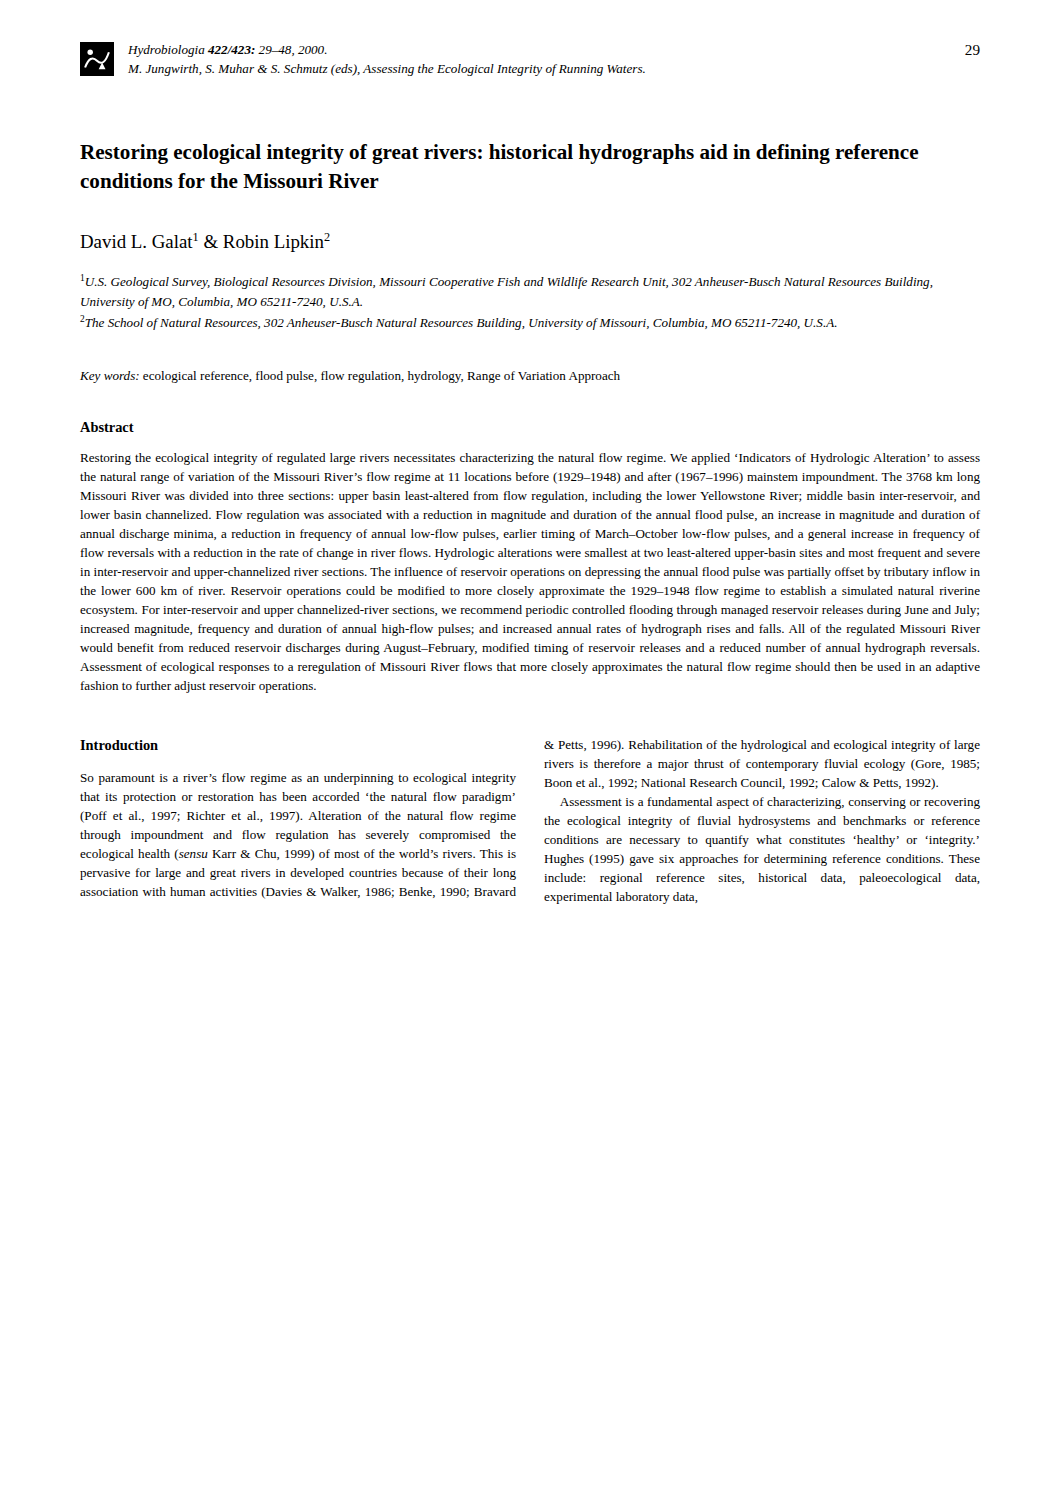Hydrobiologia 422/423: 29–48, 2000.
M. Jungwirth, S. Muhar & S. Schmutz (eds), Assessing the Ecological Integrity of Running Waters.
29
Restoring ecological integrity of great rivers: historical hydrographs aid in defining reference conditions for the Missouri River
David L. Galat1 & Robin Lipkin2
1U.S. Geological Survey, Biological Resources Division, Missouri Cooperative Fish and Wildlife Research Unit, 302 Anheuser-Busch Natural Resources Building, University of MO, Columbia, MO 65211-7240, U.S.A.
2The School of Natural Resources, 302 Anheuser-Busch Natural Resources Building, University of Missouri, Columbia, MO 65211-7240, U.S.A.
Key words: ecological reference, flood pulse, flow regulation, hydrology, Range of Variation Approach
Abstract
Restoring the ecological integrity of regulated large rivers necessitates characterizing the natural flow regime. We applied ‘Indicators of Hydrologic Alteration’ to assess the natural range of variation of the Missouri River’s flow regime at 11 locations before (1929–1948) and after (1967–1996) mainstem impoundment. The 3768 km long Missouri River was divided into three sections: upper basin least-altered from flow regulation, including the lower Yellowstone River; middle basin inter-reservoir, and lower basin channelized. Flow regulation was associated with a reduction in magnitude and duration of the annual flood pulse, an increase in magnitude and duration of annual discharge minima, a reduction in frequency of annual low-flow pulses, earlier timing of March–October low-flow pulses, and a general increase in frequency of flow reversals with a reduction in the rate of change in river flows. Hydrologic alterations were smallest at two least-altered upper-basin sites and most frequent and severe in inter-reservoir and upper-channelized river sections. The influence of reservoir operations on depressing the annual flood pulse was partially offset by tributary inflow in the lower 600 km of river. Reservoir operations could be modified to more closely approximate the 1929–1948 flow regime to establish a simulated natural riverine ecosystem. For inter-reservoir and upper channelized-river sections, we recommend periodic controlled flooding through managed reservoir releases during June and July; increased magnitude, frequency and duration of annual high-flow pulses; and increased annual rates of hydrograph rises and falls. All of the regulated Missouri River would benefit from reduced reservoir discharges during August–February, modified timing of reservoir releases and a reduced number of annual hydrograph reversals. Assessment of ecological responses to a reregulation of Missouri River flows that more closely approximates the natural flow regime should then be used in an adaptive fashion to further adjust reservoir operations.
Introduction
So paramount is a river’s flow regime as an underpinning to ecological integrity that its protection or restoration has been accorded ‘the natural flow paradigm’ (Poff et al., 1997; Richter et al., 1997). Alteration of the natural flow regime through impoundment and flow regulation has severely compromised the ecological health (sensu Karr & Chu, 1999) of most of the world’s rivers. This is pervasive for large and great rivers in developed countries because of their long association with human activities (Davies & Walker, 1986; Benke, 1990; Bravard & Petts, 1996). Rehabilitation of the hydrological and ecological integrity of large rivers is therefore a major thrust of contemporary fluvial ecology (Gore, 1985; Boon et al., 1992; National Research Council, 1992; Calow & Petts, 1992).
Assessment is a fundamental aspect of characterizing, conserving or recovering the ecological integrity of fluvial hydrosystems and benchmarks or reference conditions are necessary to quantify what constitutes ‘healthy’ or ‘integrity.’ Hughes (1995) gave six approaches for determining reference conditions. These include: regional reference sites, historical data, paleoecological data, experimental laboratory data,